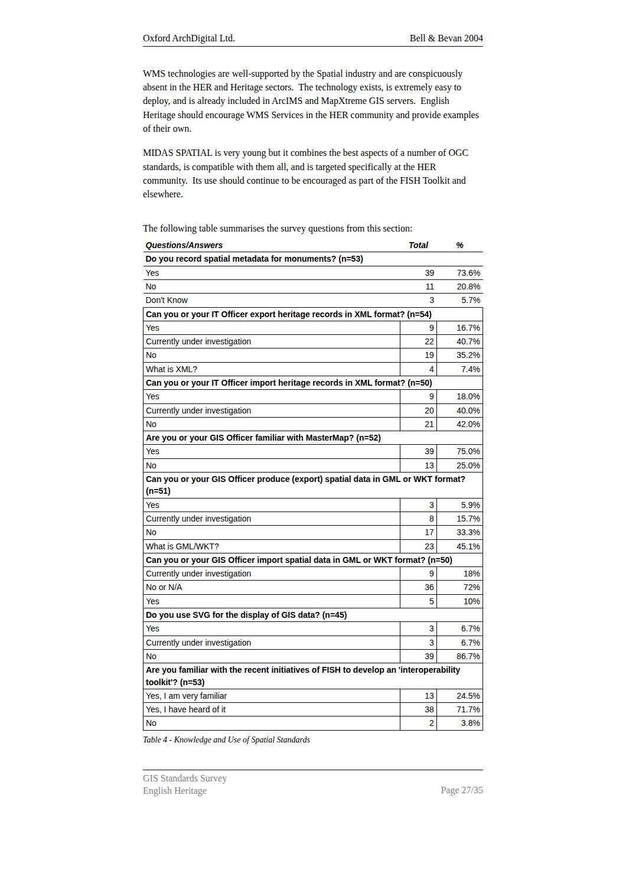Oxford ArchDigital Ltd.
Bell & Bevan 2004
WMS technologies are well-supported by the Spatial industry and are conspicuously absent in the HER and Heritage sectors. The technology exists, is extremely easy to deploy, and is already included in ArcIMS and MapXtreme GIS servers. English Heritage should encourage WMS Services in the HER community and provide examples of their own.
MIDAS SPATIAL is very young but it combines the best aspects of a number of OGC standards, is compatible with them all, and is targeted specifically at the HER community. Its use should continue to be encouraged as part of the FISH Toolkit and elsewhere.
The following table summarises the survey questions from this section:
| Questions/Answers | Total | % |
| Do you record spatial metadata for monuments? (n=53) |
| Yes | 39 | 73.6% |
| No | 11 | 20.8% |
| Don't Know | 3 | 5.7% |
| Can you or your IT Officer export heritage records in XML format? (n=54) |
| Yes | 9 | 16.7% |
| Currently under investigation | 22 | 40.7% |
| No | 19 | 35.2% |
| What is XML? | 4 | 7.4% |
| Can you or your IT Officer import heritage records in XML format? (n=50) |
| Yes | 9 | 18.0% |
| Currently under investigation | 20 | 40.0% |
| No | 21 | 42.0% |
| Are you or your GIS Officer familiar with MasterMap? (n=52) |
| Yes | 39 | 75.0% |
| No | 13 | 25.0% |
| Can you or your GIS Officer produce (export) spatial data in GML or WKT format? (n=51) |
| Yes | 3 | 5.9% |
| Currently under investigation | 8 | 15.7% |
| No | 17 | 33.3% |
| What is GML/WKT? | 23 | 45.1% |
| Can you or your GIS Officer import spatial data in GML or WKT format? (n=50) |
| Currently under investigation | 9 | 18% |
| No or N/A | 36 | 72% |
| Yes | 5 | 10% |
| Do you use SVG for the display of GIS data? (n=45) |
| Yes | 3 | 6.7% |
| Currently under investigation | 3 | 6.7% |
| No | 39 | 86.7% |
| Are you familiar with the recent initiatives of FISH to develop an 'interoperability toolkit'? (n=53) |
| Yes, I am very familiar | 13 | 24.5% |
| Yes, I have heard of it | 38 | 71.7% |
| No | 2 | 3.8% |
Table 4 - Knowledge and Use of Spatial Standards
GIS Standards Survey
English Heritage
Page 27/35